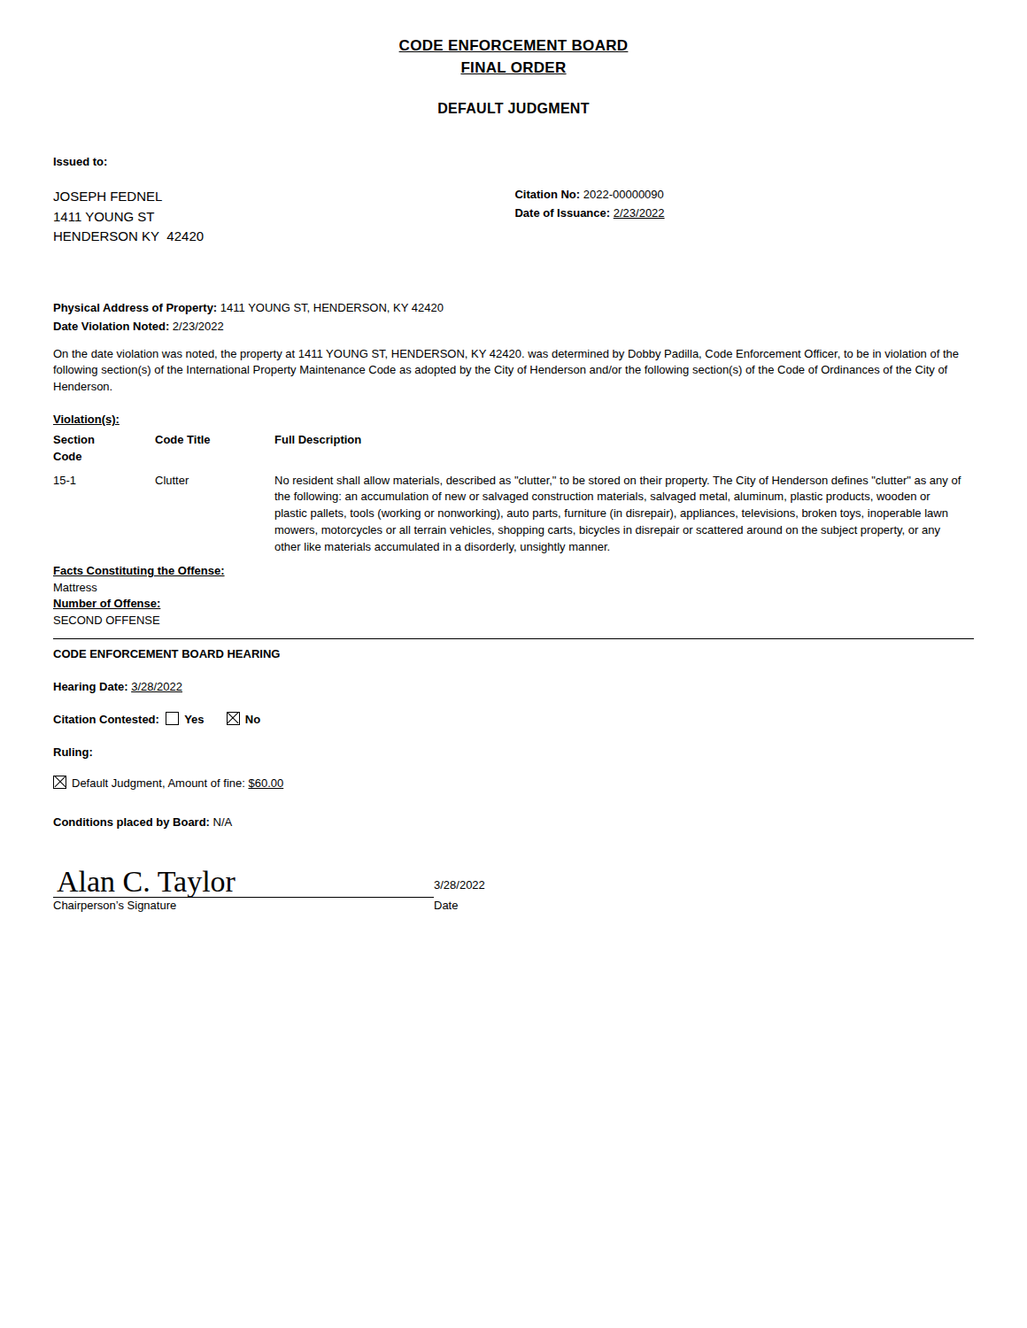CODE ENFORCEMENT BOARD
FINAL ORDER
DEFAULT JUDGMENT
Issued to:
| JOSEPH FEDNEL 1411 YOUNG ST HENDERSON KY 42420 | Citation No: 2022-00000090 Date of Issuance: 2/23/2022 |
Physical Address of Property: 1411 YOUNG ST, HENDERSON, KY 42420
Date Violation Noted: 2/23/2022
On the date violation was noted, the property at 1411 YOUNG ST, HENDERSON, KY 42420. was determined by Dobby Padilla, Code Enforcement Officer, to be in violation of the following section(s) of the International Property Maintenance Code as adopted by the City of Henderson and/or the following section(s) of the Code of Ordinances of the City of Henderson.
Violation(s):
| Section Code | Code Title | Full Description |
| --- | --- | --- |
| 15-1 | Clutter | No resident shall allow materials, described as "clutter," to be stored on their property. The City of Henderson defines "clutter" as any of the following: an accumulation of new or salvaged construction materials, salvaged metal, aluminum, plastic products, wooden or plastic pallets, tools (working or nonworking), auto parts, furniture (in disrepair), appliances, televisions, broken toys, inoperable lawn mowers, motorcycles or all terrain vehicles, shopping carts, bicycles in disrepair or scattered around on the subject property, or any other like materials accumulated in a disorderly, unsightly manner. |
Facts Constituting the Offense:
Mattress
Number of Offense:
SECOND OFFENSE
CODE ENFORCEMENT BOARD HEARING
Hearing Date: 3/28/2022
Citation Contested: Yes No
Ruling:
Default Judgment, Amount of fine: $60.00
Conditions placed by Board: N/A
| Alan C. Taylor | 3/28/2022 |
| Chairperson’s Signature | Date |